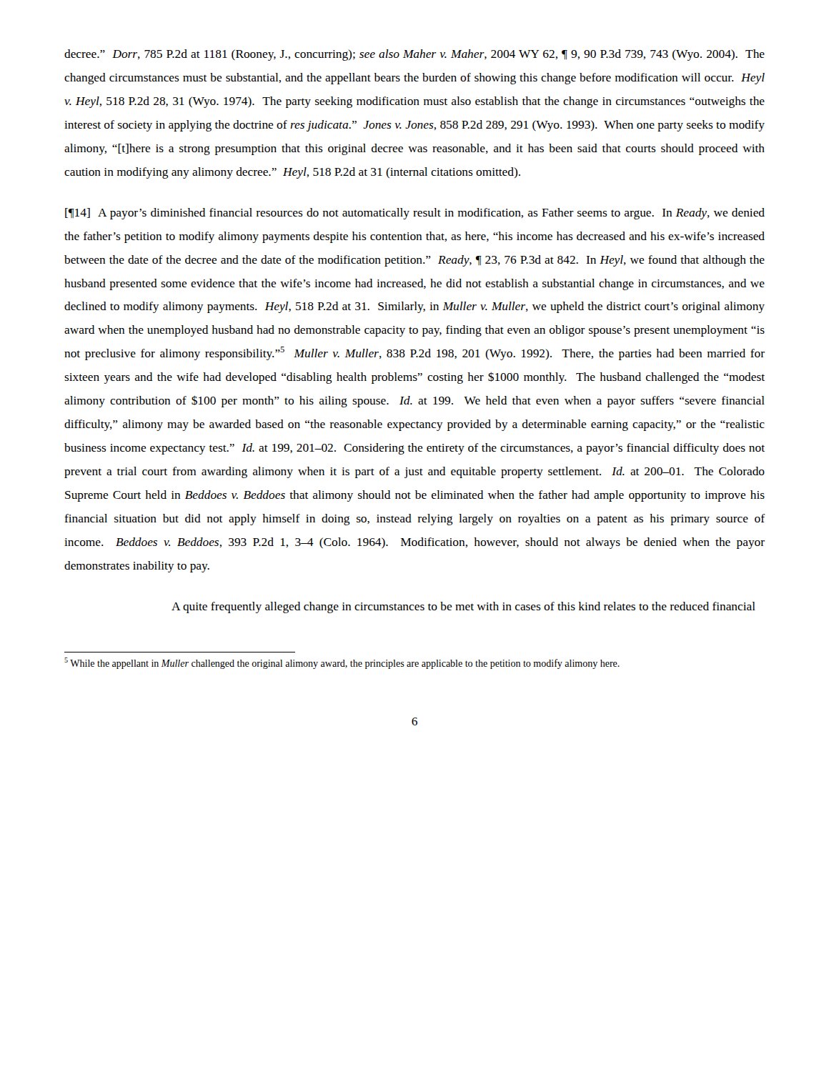decree.” Dorr, 785 P.2d at 1181 (Rooney, J., concurring); see also Maher v. Maher, 2004 WY 62, ¶ 9, 90 P.3d 739, 743 (Wyo. 2004). The changed circumstances must be substantial, and the appellant bears the burden of showing this change before modification will occur. Heyl v. Heyl, 518 P.2d 28, 31 (Wyo. 1974). The party seeking modification must also establish that the change in circumstances “outweighs the interest of society in applying the doctrine of res judicata.” Jones v. Jones, 858 P.2d 289, 291 (Wyo. 1993). When one party seeks to modify alimony, “[t]here is a strong presumption that this original decree was reasonable, and it has been said that courts should proceed with caution in modifying any alimony decree.” Heyl, 518 P.2d at 31 (internal citations omitted).
[¶14] A payor’s diminished financial resources do not automatically result in modification, as Father seems to argue. In Ready, we denied the father’s petition to modify alimony payments despite his contention that, as here, “his income has decreased and his ex-wife’s increased between the date of the decree and the date of the modification petition.” Ready, ¶ 23, 76 P.3d at 842. In Heyl, we found that although the husband presented some evidence that the wife’s income had increased, he did not establish a substantial change in circumstances, and we declined to modify alimony payments. Heyl, 518 P.2d at 31. Similarly, in Muller v. Muller, we upheld the district court’s original alimony award when the unemployed husband had no demonstrable capacity to pay, finding that even an obligor spouse’s present unemployment “is not preclusive for alimony responsibility.”5 Muller v. Muller, 838 P.2d 198, 201 (Wyo. 1992). There, the parties had been married for sixteen years and the wife had developed “disabling health problems” costing her $1000 monthly. The husband challenged the “modest alimony contribution of $100 per month” to his ailing spouse. Id. at 199. We held that even when a payor suffers “severe financial difficulty,” alimony may be awarded based on “the reasonable expectancy provided by a determinable earning capacity,” or the “realistic business income expectancy test.” Id. at 199, 201–02. Considering the entirety of the circumstances, a payor’s financial difficulty does not prevent a trial court from awarding alimony when it is part of a just and equitable property settlement. Id. at 200–01. The Colorado Supreme Court held in Beddoes v. Beddoes that alimony should not be eliminated when the father had ample opportunity to improve his financial situation but did not apply himself in doing so, instead relying largely on royalties on a patent as his primary source of income. Beddoes v. Beddoes, 393 P.2d 1, 3–4 (Colo. 1964). Modification, however, should not always be denied when the payor demonstrates inability to pay.
A quite frequently alleged change in circumstances to be met with in cases of this kind relates to the reduced financial
5 While the appellant in Muller challenged the original alimony award, the principles are applicable to the petition to modify alimony here.
6